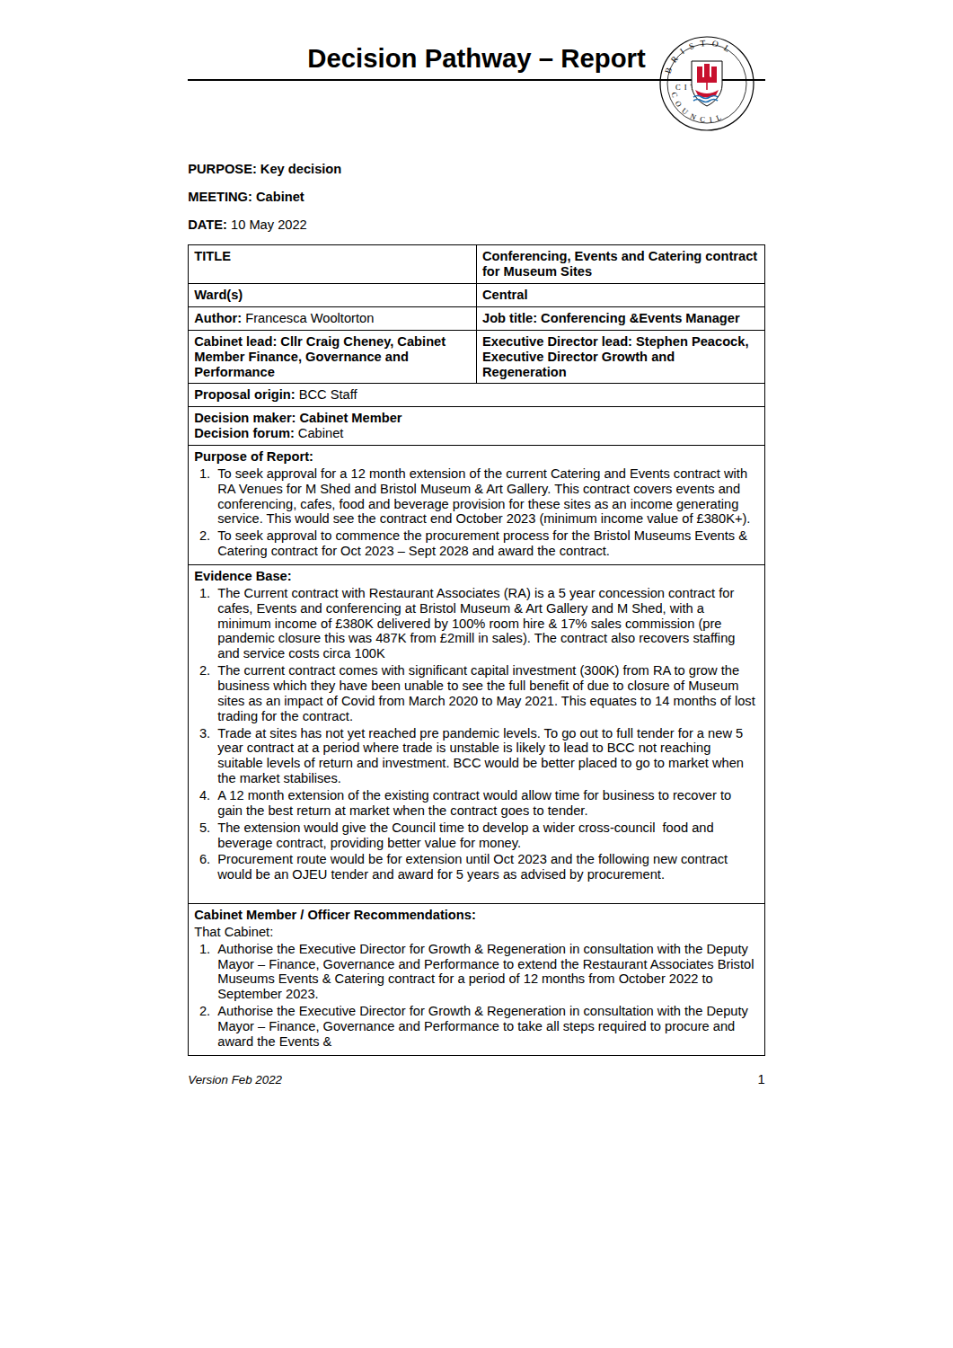B R I S T O L C O U N C I L C I T Y
Decision Pathway – Report
PURPOSE: Key decision
MEETING: Cabinet
DATE: 10 May 2022
| TITLE | Conferencing, Events and Catering contract for Museum Sites |
| Ward(s) | Central |
| Author: Francesca Wooltorton | Job title: Conferencing &Events Manager |
| Cabinet lead: Cllr Craig Cheney, Cabinet Member Finance, Governance and Performance | Executive Director lead: Stephen Peacock, Executive Director Growth and Regeneration |
| Proposal origin: BCC Staff |
| Decision maker: Cabinet Member Decision forum: Cabinet |
| Purpose of Report: To seek approval for a 12 month extension of the current Catering and Events contract with RA Venues for M Shed and Bristol Museum & Art Gallery. This contract covers events and conferencing, cafes, food and beverage provision for these sites as an income generating service. This would see the contract end October 2023 (minimum income value of £380K+). To seek approval to commence the procurement process for the Bristol Museums Events & Catering contract for Oct 2023 – Sept 2028 and award the contract. |
| Evidence Base: The Current contract with Restaurant Associates (RA) is a 5 year concession contract for cafes, Events and conferencing at Bristol Museum & Art Gallery and M Shed, with a minimum income of £380K delivered by 100% room hire & 17% sales commission (pre pandemic closure this was 487K from £2mill in sales). The contract also recovers staffing and service costs circa 100K The current contract comes with significant capital investment (300K) from RA to grow the business which they have been unable to see the full benefit of due to closure of Museum sites as an impact of Covid from March 2020 to May 2021. This equates to 14 months of lost trading for the contract. Trade at sites has not yet reached pre pandemic levels. To go out to full tender for a new 5 year contract at a period where trade is unstable is likely to lead to BCC not reaching suitable levels of return and investment. BCC would be better placed to go to market when the market stabilises. A 12 month extension of the existing contract would allow time for business to recover to gain the best return at market when the contract goes to tender. The extension would give the Council time to develop a wider cross-council food and beverage contract, providing better value for money. Procurement route would be for extension until Oct 2023 and the following new contract would be an OJEU tender and award for 5 years as advised by procurement. |
| Cabinet Member / Officer Recommendations: That Cabinet: Authorise the Executive Director for Growth & Regeneration in consultation with the Deputy Mayor – Finance, Governance and Performance to extend the Restaurant Associates Bristol Museums Events & Catering contract for a period of 12 months from October 2022 to September 2023. Authorise the Executive Director for Growth & Regeneration in consultation with the Deputy Mayor – Finance, Governance and Performance to take all steps required to procure and award the Events & |
Version Feb 2022 1